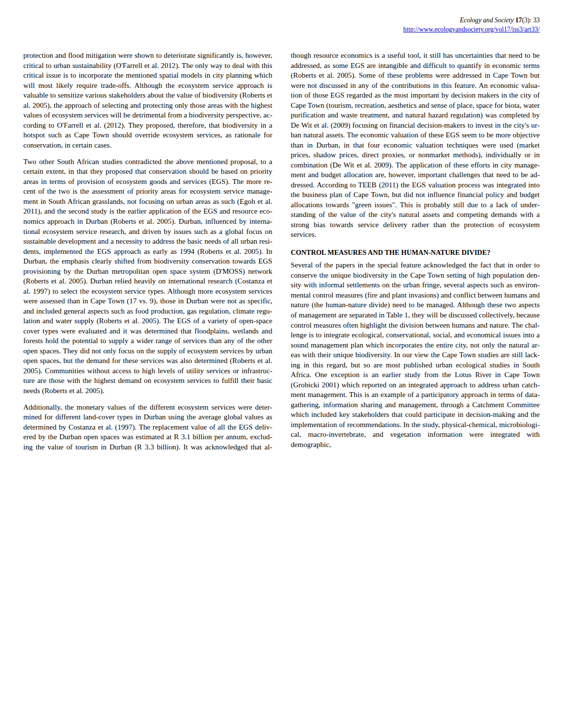Ecology and Society 17(3): 33
http://www.ecologyandsociety.org/vol17/iss3/art33/
protection and flood mitigation were shown to deteriorate significantly is, however, critical to urban sustainability (O'Farrell et al. 2012). The only way to deal with this critical issue is to incorporate the mentioned spatial models in city planning which will most likely require trade-offs. Although the ecosystem service approach is valuable to sensitize various stakeholders about the value of biodiversity (Roberts et al. 2005), the approach of selecting and protecting only those areas with the highest values of ecosystem services will be detrimental from a biodiversity perspective, according to O'Farrell et al. (2012). They proposed, therefore, that biodiversity in a hotspot such as Cape Town should override ecosystem services, as rationale for conservation, in certain cases.
Two other South African studies contradicted the above mentioned proposal, to a certain extent, in that they proposed that conservation should be based on priority areas in terms of provision of ecosystem goods and services (EGS). The more recent of the two is the assessment of priority areas for ecosystem service management in South African grasslands, not focusing on urban areas as such (Egoh et al. 2011), and the second study is the earlier application of the EGS and resource economics approach in Durban (Roberts et al. 2005). Durban, influenced by international ecosystem service research, and driven by issues such as a global focus on sustainable development and a necessity to address the basic needs of all urban residents, implemented the EGS approach as early as 1994 (Roberts et al. 2005). In Durban, the emphasis clearly shifted from biodiversity conservation towards EGS provisioning by the Durban metropolitan open space system (D'MOSS) network (Roberts et al. 2005). Durban relied heavily on international research (Costanza et al. 1997) to select the ecosystem service types. Although more ecosystem services were assessed than in Cape Town (17 vs. 9), those in Durban were not as specific, and included general aspects such as food production, gas regulation, climate regulation and water supply (Roberts et al. 2005). The EGS of a variety of open-space cover types were evaluated and it was determined that floodplains, wetlands and forests hold the potential to supply a wider range of services than any of the other open spaces. They did not only focus on the supply of ecosystem services by urban open spaces, but the demand for these services was also determined (Roberts et al. 2005). Communities without access to high levels of utility services or infrastructure are those with the highest demand on ecosystem services to fulfill their basic needs (Roberts et al. 2005).
Additionally, the monetary values of the different ecosystem services were determined for different land-cover types in Durban using the average global values as determined by Costanza et al. (1997). The replacement value of all the EGS delivered by the Durban open spaces was estimated at R 3.1 billion per annum, excluding the value of tourism in Durban (R 3.3 billion). It was acknowledged that although resource economics is a useful tool, it still has uncertainties that need to be addressed, as some EGS are intangible and difficult to quantify in economic terms (Roberts et al. 2005). Some of these problems were addressed in Cape Town but were not discussed in any of the contributions in this feature. An economic valuation of those EGS regarded as the most important by decision makers in the city of Cape Town (tourism, recreation, aesthetics and sense of place, space for biota, water purification and waste treatment, and natural hazard regulation) was completed by De Wit et al. (2009) focusing on financial decision-makers to invest in the city's urban natural assets. The economic valuation of these EGS seem to be more objective than in Durban, in that four economic valuation techniques were used (market prices, shadow prices, direct proxies, or nonmarket methods), individually or in combination (De Wit et al. 2009). The application of these efforts in city management and budget allocation are, however, important challenges that need to be addressed. According to TEEB (2011) the EGS valuation process was integrated into the business plan of Cape Town, but did not influence financial policy and budget allocations towards "green issues". This is probably still due to a lack of understanding of the value of the city's natural assets and competing demands with a strong bias towards service delivery rather than the protection of ecosystem services.
Control measures and the human-nature divide?
Several of the papers in the special feature acknowledged the fact that in order to conserve the unique biodiversity in the Cape Town setting of high population density with informal settlements on the urban fringe, several aspects such as environmental control measures (fire and plant invasions) and conflict between humans and nature (the human-nature divide) need to be managed. Although these two aspects of management are separated in Table 1, they will be discussed collectively, because control measures often highlight the division between humans and nature. The challenge is to integrate ecological, conservational, social, and economical issues into a sound management plan which incorporates the entire city, not only the natural areas with their unique biodiversity. In our view the Cape Town studies are still lacking in this regard, but so are most published urban ecological studies in South Africa. One exception is an earlier study from the Lotus River in Cape Town (Grobicki 2001) which reported on an integrated approach to address urban catchment management. This is an example of a participatory approach in terms of data-gathering, information sharing and management, through a Catchment Committee which included key stakeholders that could participate in decision-making and the implementation of recommendations. In the study, physical-chemical, microbiological, macro-invertebrate, and vegetation information were integrated with demographic,